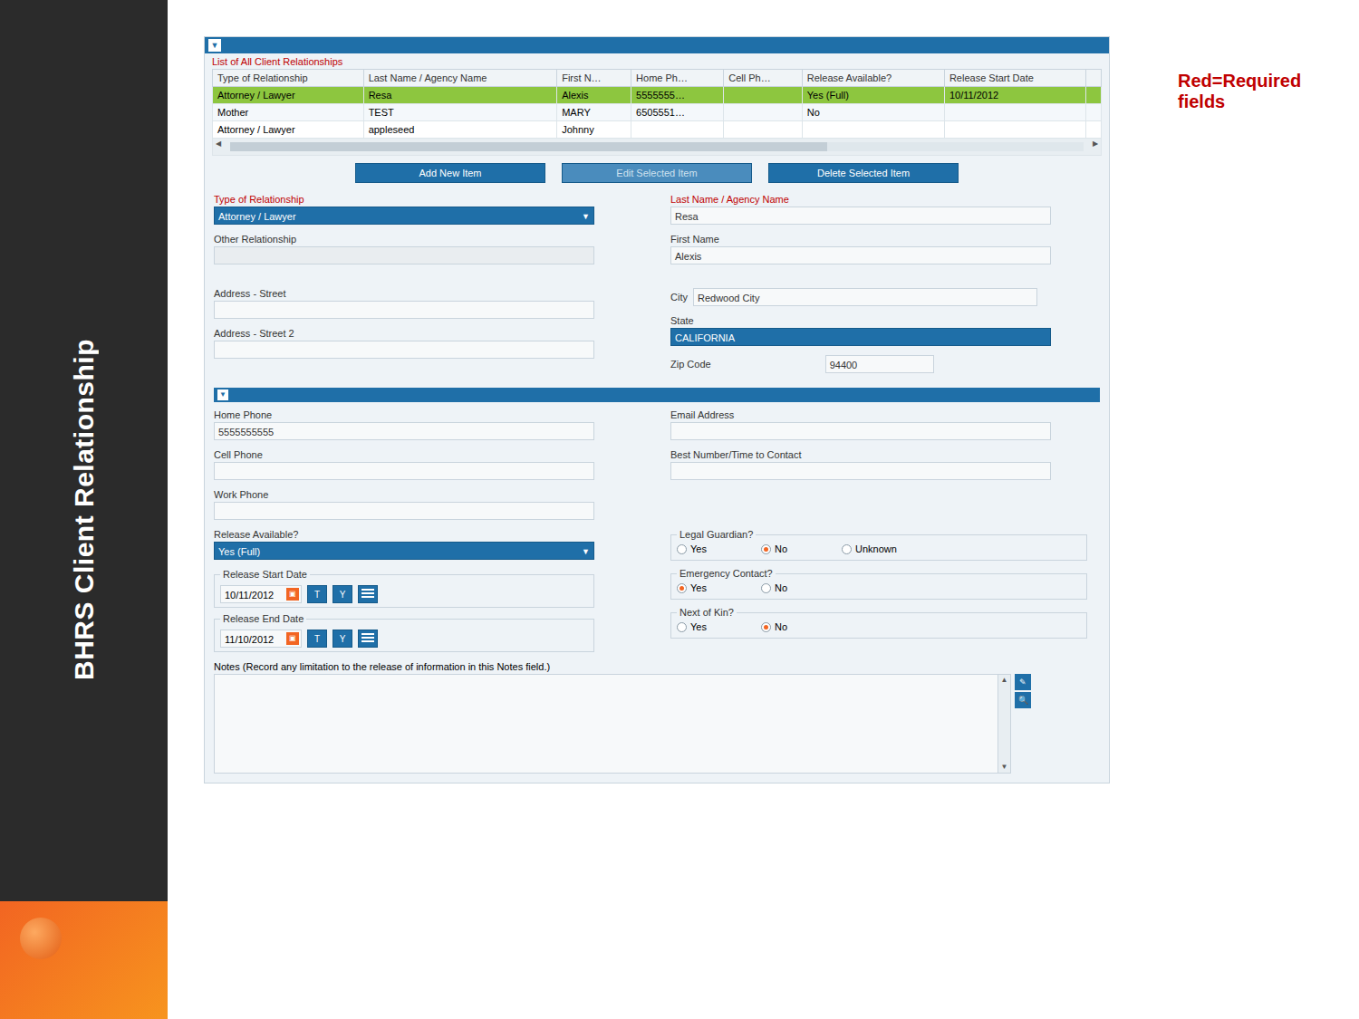BHRS Client Relationship
Red=Required fields
▼
List of All Client Relationships
| Type of Relationship | Last Name / Agency Name | First N… | Home Ph… | Cell Ph… | Release Available? | Release Start Date | |
| --- | --- | --- | --- | --- | --- | --- | --- |
| Attorney / Lawyer | Resa | Alexis | 5555555… | | Yes (Full) | 10/11/2012 | |
| Mother | TEST | MARY | 6505551… | | No | | |
| Attorney / Lawyer | appleseed | Johnny | | | | | |
| ◀ ▶ |
Add New Item
Edit Selected Item
Delete Selected Item
Type of Relationship
Attorney / Lawyer▼
Other Relationship
Address - Street
Address - Street 2
Last Name / Agency Name
Resa
First Name
Alexis
City
Redwood City
State
CALIFORNIA
Zip Code
94400
▼
Home Phone
5555555555
Cell Phone
Work Phone
Email Address
Best Number/Time to Contact
Release Available?
Yes (Full)▼
Release Start Date
10/11/2012▣
T
Y
Release End Date
11/10/2012▣
T
Y
Legal Guardian?
Yes No Unknown
Emergency Contact?
Yes No
Next of Kin?
Yes No
Notes (Record any limitation to the release of information in this Notes field.)
▲
▼
✎
🔍